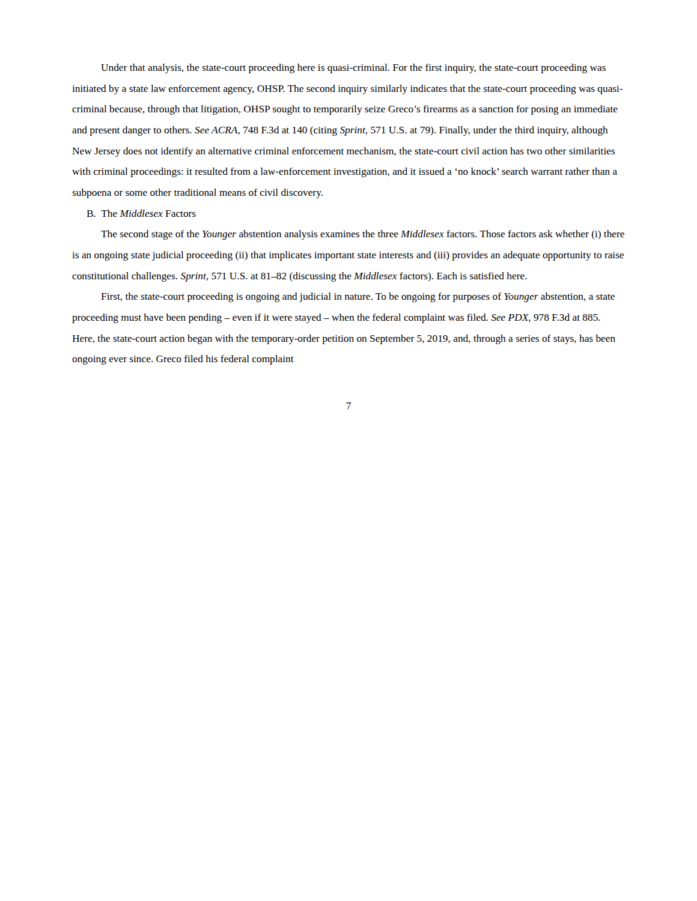Under that analysis, the state-court proceeding here is quasi-criminal. For the first inquiry, the state-court proceeding was initiated by a state law enforcement agency, OHSP. The second inquiry similarly indicates that the state-court proceeding was quasi-criminal because, through that litigation, OHSP sought to temporarily seize Greco’s firearms as a sanction for posing an immediate and present danger to others. See ACRA, 748 F.3d at 140 (citing Sprint, 571 U.S. at 79). Finally, under the third inquiry, although New Jersey does not identify an alternative criminal enforcement mechanism, the state-court civil action has two other similarities with criminal proceedings: it resulted from a law-enforcement investigation, and it issued a ‘no knock’ search warrant rather than a subpoena or some other traditional means of civil discovery.
B. The Middlesex Factors
The second stage of the Younger abstention analysis examines the three Middlesex factors. Those factors ask whether (i) there is an ongoing state judicial proceeding (ii) that implicates important state interests and (iii) provides an adequate opportunity to raise constitutional challenges. Sprint, 571 U.S. at 81–82 (discussing the Middlesex factors). Each is satisfied here.
First, the state-court proceeding is ongoing and judicial in nature. To be ongoing for purposes of Younger abstention, a state proceeding must have been pending – even if it were stayed – when the federal complaint was filed. See PDX, 978 F.3d at 885. Here, the state-court action began with the temporary-order petition on September 5, 2019, and, through a series of stays, has been ongoing ever since. Greco filed his federal complaint
7